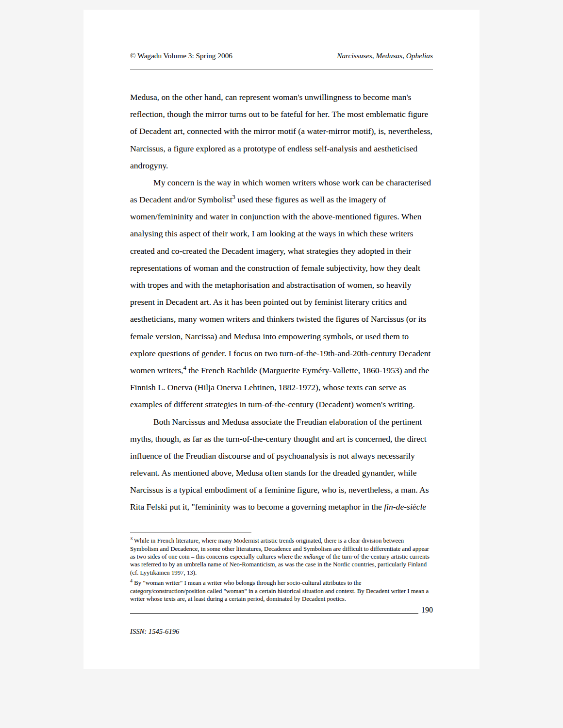© Wagadu Volume 3: Spring 2006
Narcissuses, Medusas, Ophelias
Medusa, on the other hand, can represent woman's unwillingness to become man's reflection, though the mirror turns out to be fateful for her. The most emblematic figure of Decadent art, connected with the mirror motif (a water-mirror motif), is, nevertheless, Narcissus, a figure explored as a prototype of endless self-analysis and aestheticised androgyny.
My concern is the way in which women writers whose work can be characterised as Decadent and/or Symbolist3 used these figures as well as the imagery of women/femininity and water in conjunction with the above-mentioned figures. When analysing this aspect of their work, I am looking at the ways in which these writers created and co-created the Decadent imagery, what strategies they adopted in their representations of woman and the construction of female subjectivity, how they dealt with tropes and with the metaphorisation and abstractisation of women, so heavily present in Decadent art. As it has been pointed out by feminist literary critics and aestheticians, many women writers and thinkers twisted the figures of Narcissus (or its female version, Narcissa) and Medusa into empowering symbols, or used them to explore questions of gender. I focus on two turn-of-the-19th-and-20th-century Decadent women writers,4 the French Rachilde (Marguerite Eyméry-Vallette, 1860-1953) and the Finnish L. Onerva (Hilja Onerva Lehtinen, 1882-1972), whose texts can serve as examples of different strategies in turn-of-the-century (Decadent) women's writing.
Both Narcissus and Medusa associate the Freudian elaboration of the pertinent myths, though, as far as the turn-of-the-century thought and art is concerned, the direct influence of the Freudian discourse and of psychoanalysis is not always necessarily relevant. As mentioned above, Medusa often stands for the dreaded gynander, while Narcissus is a typical embodiment of a feminine figure, who is, nevertheless, a man. As Rita Felski put it, "femininity was to become a governing metaphor in the fin-de-siècle
3 While in French literature, where many Modernist artistic trends originated, there is a clear division between Symbolism and Decadence, in some other literatures, Decadence and Symbolism are difficult to differentiate and appear as two sides of one coin – this concerns especially cultures where the mélange of the turn-of-the-century artistic currents was referred to by an umbrella name of Neo-Romanticism, as was the case in the Nordic countries, particularly Finland (cf. Lyytikäinen 1997, 13).
4 By "woman writer" I mean a writer who belongs through her socio-cultural attributes to the category/construction/position called "woman" in a certain historical situation and context. By Decadent writer I mean a writer whose texts are, at least during a certain period, dominated by Decadent poetics.
190
ISSN: 1545-6196